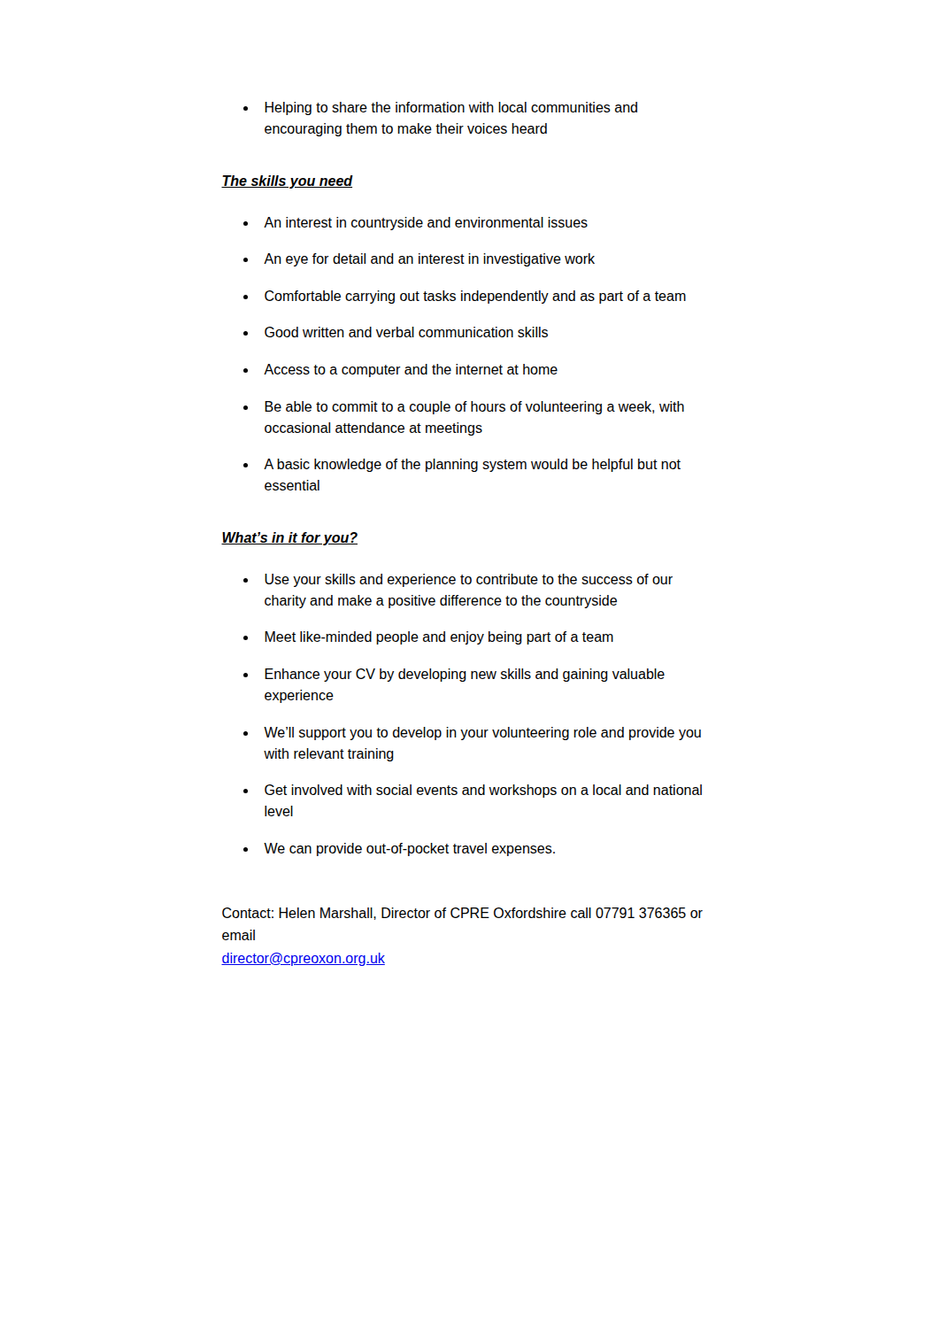Helping to share the information with local communities and encouraging them to make their voices heard
The skills you need
An interest in countryside and environmental issues
An eye for detail and an interest in investigative work
Comfortable carrying out tasks independently and as part of a team
Good written and verbal communication skills
Access to a computer and the internet at home
Be able to commit to a couple of hours of volunteering a week, with occasional attendance at meetings
A basic knowledge of the planning system would be helpful but not essential
What’s in it for you?
Use your skills and experience to contribute to the success of our charity and make a positive difference to the countryside
Meet like-minded people and enjoy being part of a team
Enhance your CV by developing new skills and gaining valuable experience
We’ll support you to develop in your volunteering role and provide you with relevant training
Get involved with social events and workshops on a local and national level
We can provide out-of-pocket travel expenses.
Contact: Helen Marshall, Director of CPRE Oxfordshire call 07791 376365 or email
director@cpreoxon.org.uk